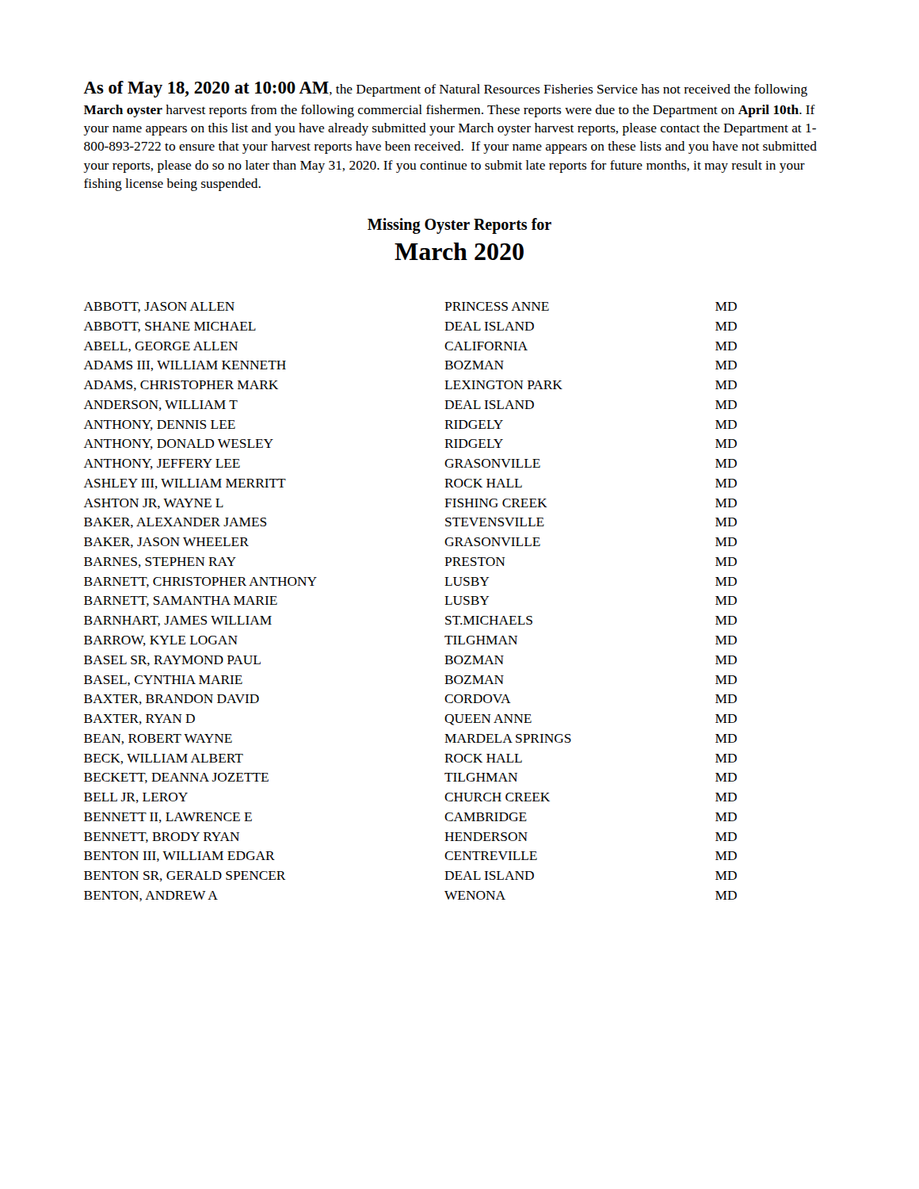As of May 18, 2020 at 10:00 AM, the Department of Natural Resources Fisheries Service has not received the following March oyster harvest reports from the following commercial fishermen. These reports were due to the Department on April 10th. If your name appears on this list and you have already submitted your March oyster harvest reports, please contact the Department at 1-800-893-2722 to ensure that your harvest reports have been received. If your name appears on these lists and you have not submitted your reports, please do so no later than May 31, 2020. If you continue to submit late reports for future months, it may result in your fishing license being suspended.
Missing Oyster Reports for March 2020
| ABBOTT, JASON ALLEN | PRINCESS ANNE | MD |
| ABBOTT, SHANE MICHAEL | DEAL ISLAND | MD |
| ABELL, GEORGE ALLEN | CALIFORNIA | MD |
| ADAMS III, WILLIAM KENNETH | BOZMAN | MD |
| ADAMS, CHRISTOPHER MARK | LEXINGTON PARK | MD |
| ANDERSON, WILLIAM T | DEAL ISLAND | MD |
| ANTHONY, DENNIS LEE | RIDGELY | MD |
| ANTHONY, DONALD WESLEY | RIDGELY | MD |
| ANTHONY, JEFFERY LEE | GRASONVILLE | MD |
| ASHLEY III, WILLIAM MERRITT | ROCK HALL | MD |
| ASHTON JR, WAYNE L | FISHING CREEK | MD |
| BAKER, ALEXANDER JAMES | STEVENSVILLE | MD |
| BAKER, JASON WHEELER | GRASONVILLE | MD |
| BARNES, STEPHEN RAY | PRESTON | MD |
| BARNETT, CHRISTOPHER ANTHONY | LUSBY | MD |
| BARNETT, SAMANTHA MARIE | LUSBY | MD |
| BARNHART, JAMES WILLIAM | ST.MICHAELS | MD |
| BARROW, KYLE LOGAN | TILGHMAN | MD |
| BASEL SR, RAYMOND PAUL | BOZMAN | MD |
| BASEL, CYNTHIA MARIE | BOZMAN | MD |
| BAXTER, BRANDON DAVID | CORDOVA | MD |
| BAXTER, RYAN D | QUEEN ANNE | MD |
| BEAN, ROBERT WAYNE | MARDELA SPRINGS | MD |
| BECK, WILLIAM ALBERT | ROCK HALL | MD |
| BECKETT, DEANNA JOZETTE | TILGHMAN | MD |
| BELL JR, LEROY | CHURCH CREEK | MD |
| BENNETT II, LAWRENCE E | CAMBRIDGE | MD |
| BENNETT, BRODY RYAN | HENDERSON | MD |
| BENTON III, WILLIAM EDGAR | CENTREVILLE | MD |
| BENTON SR, GERALD SPENCER | DEAL ISLAND | MD |
| BENTON, ANDREW A | WENONA | MD |